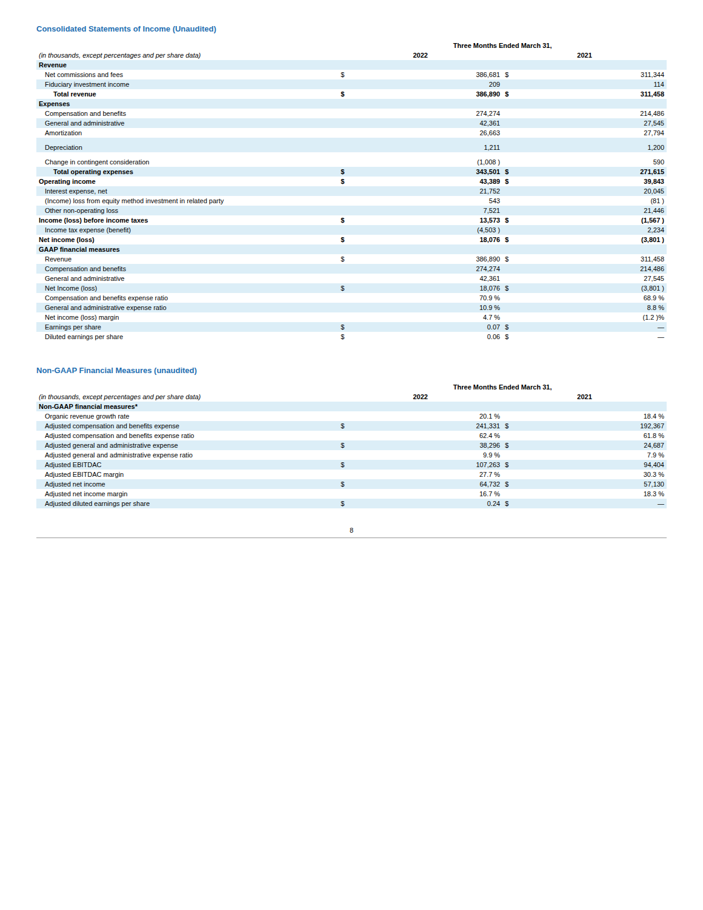Consolidated Statements of Income (Unaudited)
| | Three Months Ended March 31, |
| (in thousands, except percentages and per share data) | 2022 | 2021 |
| Revenue | | | | |
| Net commissions and fees | $ | 386,681 | $ | 311,344 |
| Fiduciary investment income | | 209 | | 114 |
| Total revenue | $ | 386,890 | $ | 311,458 |
| Expenses | | | | |
| Compensation and benefits | | 274,274 | | 214,486 |
| General and administrative | | 42,361 | | 27,545 |
| Amortization | | 26,663 | | 27,794 |
| Depreciation | | 1,211 | | 1,200 |
| Change in contingent consideration | | (1,008 ) | | 590 |
| Total operating expenses | $ | 343,501 | $ | 271,615 |
| Operating income | $ | 43,389 | $ | 39,843 |
| Interest expense, net | | 21,752 | | 20,045 |
| (Income) loss from equity method investment in related party | | 543 | | (81 ) |
| Other non-operating loss | | 7,521 | | 21,446 |
| Income (loss) before income taxes | $ | 13,573 | $ | (1,567 ) |
| Income tax expense (benefit) | | (4,503 ) | | 2,234 |
| Net income (loss) | $ | 18,076 | $ | (3,801 ) |
| GAAP financial measures | | | | |
| Revenue | $ | 386,890 | $ | 311,458 |
| Compensation and benefits | | 274,274 | | 214,486 |
| General and administrative | | 42,361 | | 27,545 |
| Net Income (loss) | $ | 18,076 | $ | (3,801 ) |
| Compensation and benefits expense ratio | | 70.9 % | | 68.9 % |
| General and administrative expense ratio | | 10.9 % | | 8.8 % |
| Net income (loss) margin | | 4.7 % | | (1.2 )% |
| Earnings per share | $ | 0.07 | $ | — |
| Diluted earnings per share | $ | 0.06 | $ | — |
Non-GAAP Financial Measures (unaudited)
| | Three Months Ended March 31, |
| (in thousands, except percentages and per share data) | 2022 | 2021 |
| Non-GAAP financial measures* | | | | |
| Organic revenue growth rate | | 20.1 % | | 18.4 % |
| Adjusted compensation and benefits expense | $ | 241,331 | $ | 192,367 |
| Adjusted compensation and benefits expense ratio | | 62.4 % | | 61.8 % |
| Adjusted general and administrative expense | $ | 38,296 | $ | 24,687 |
| Adjusted general and administrative expense ratio | | 9.9 % | | 7.9 % |
| Adjusted EBITDAC | $ | 107,263 | $ | 94,404 |
| Adjusted EBITDAC margin | | 27.7 % | | 30.3 % |
| Adjusted net income | $ | 64,732 | $ | 57,130 |
| Adjusted net income margin | | 16.7 % | | 18.3 % |
| Adjusted diluted earnings per share | $ | 0.24 | $ | — |
8